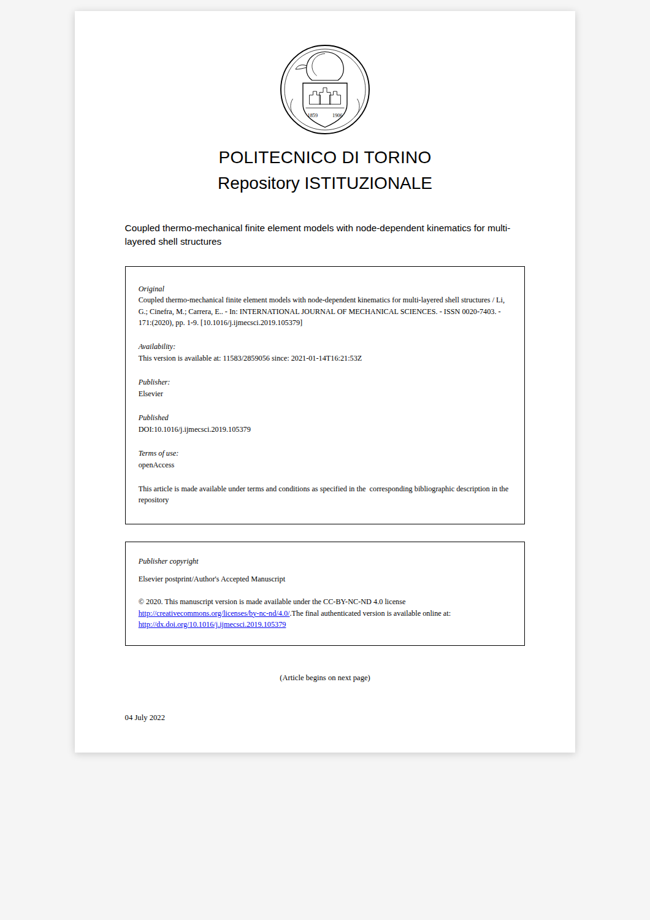1859 1906
POLITECNICO DI TORINO
Repository ISTITUZIONALE
Coupled thermo-mechanical finite element models with node-dependent kinematics for multi-layered shell structures
Original Coupled thermo-mechanical finite element models with node-dependent kinematics for multi-layered shell structures / Li, G.; Cinefra, M.; Carrera, E.. - In: INTERNATIONAL JOURNAL OF MECHANICAL SCIENCES. - ISSN 0020-7403. - 171:(2020), pp. 1-9. [10.1016/j.ijmecsci.2019.105379]
Availability: This version is available at: 11583/2859056 since: 2021-01-14T16:21:53Z
Publisher: Elsevier
Published DOI:10.1016/j.ijmecsci.2019.105379
Terms of use: openAccess
This article is made available under terms and conditions as specified in the corresponding bibliographic description in the repository
Publisher copyright
Elsevier postprint/Author's Accepted Manuscript
© 2020. This manuscript version is made available under the CC-BY-NC-ND 4.0 license http://creativecommons.org/licenses/by-nc-nd/4.0/.The final authenticated version is available online at: http://dx.doi.org/10.1016/j.ijmecsci.2019.105379
(Article begins on next page)
04 July 2022